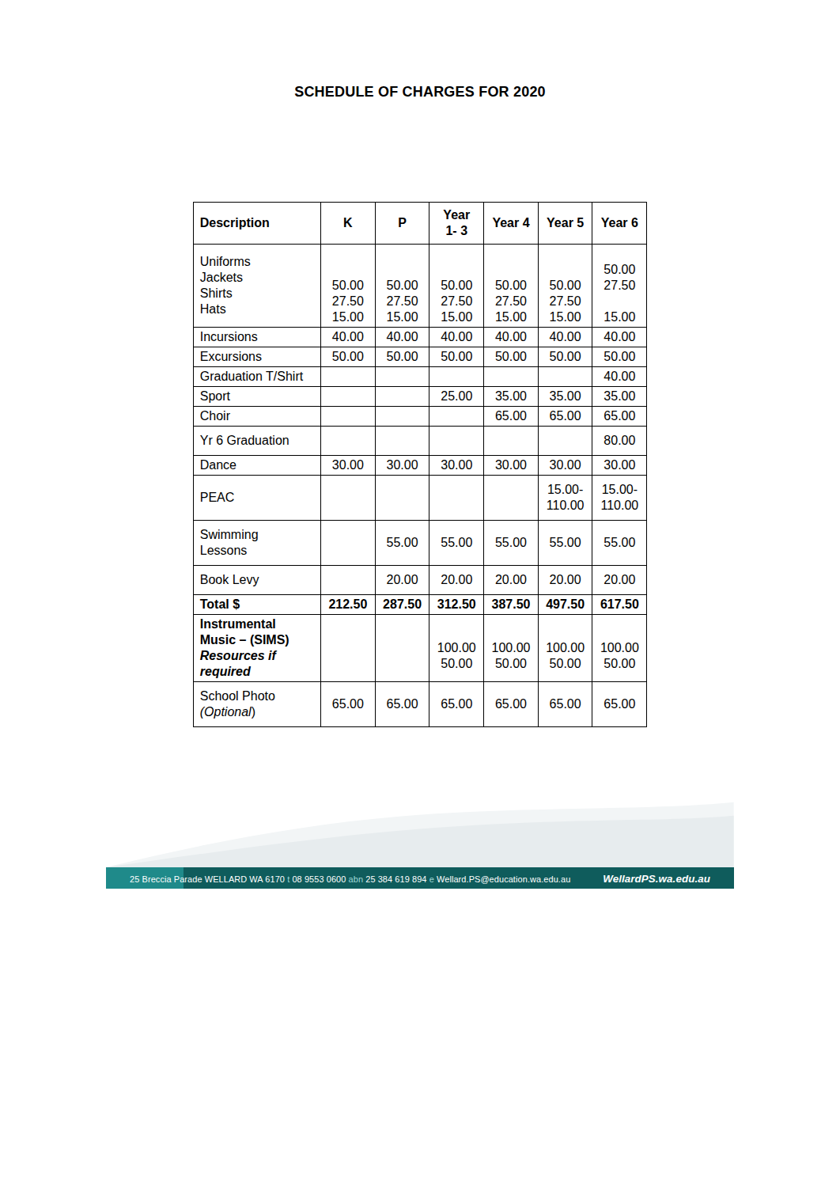SCHEDULE OF CHARGES FOR 2020
| Description | K | P | Year 1- 3 | Year 4 | Year 5 | Year 6 |
| --- | --- | --- | --- | --- | --- | --- |
| Uniforms Jackets Shirts Hats | 50.00 27.50 15.00 | 50.00 27.50 15.00 | 50.00 27.50 15.00 | 50.00 27.50 15.00 | 50.00 27.50 15.00 | 50.00 27.50 15.00 |
| Incursions | 40.00 | 40.00 | 40.00 | 40.00 | 40.00 | 40.00 |
| Excursions | 50.00 | 50.00 | 50.00 | 50.00 | 50.00 | 50.00 |
| Graduation T/Shirt | | | | | | 40.00 |
| Sport | | | 25.00 | 35.00 | 35.00 | 35.00 |
| Choir | | | | 65.00 | 65.00 | 65.00 |
| Yr 6 Graduation | | | | | | 80.00 |
| Dance | 30.00 | 30.00 | 30.00 | 30.00 | 30.00 | 30.00 |
| PEAC | | | | | 15.00- 110.00 | 15.00- 110.00 |
| Swimming Lessons | | 55.00 | 55.00 | 55.00 | 55.00 | 55.00 |
| Book Levy | | 20.00 | 20.00 | 20.00 | 20.00 | 20.00 |
| Total $ | 212.50 | 287.50 | 312.50 | 387.50 | 497.50 | 617.50 |
| Instrumental Music – (SIMS) Resources if required | | | 100.00 50.00 | 100.00 50.00 | 100.00 50.00 | 100.00 50.00 |
| School Photo (Optional ) | 65.00 | 65.00 | 65.00 | 65.00 | 65.00 | 65.00 |
25 Breccia Parade WELLARD WA 6170 t 08 9553 0600 abn 25 384 619 894 e Wellard.PS@education.wa.edu.au WellardPS.wa.edu.au